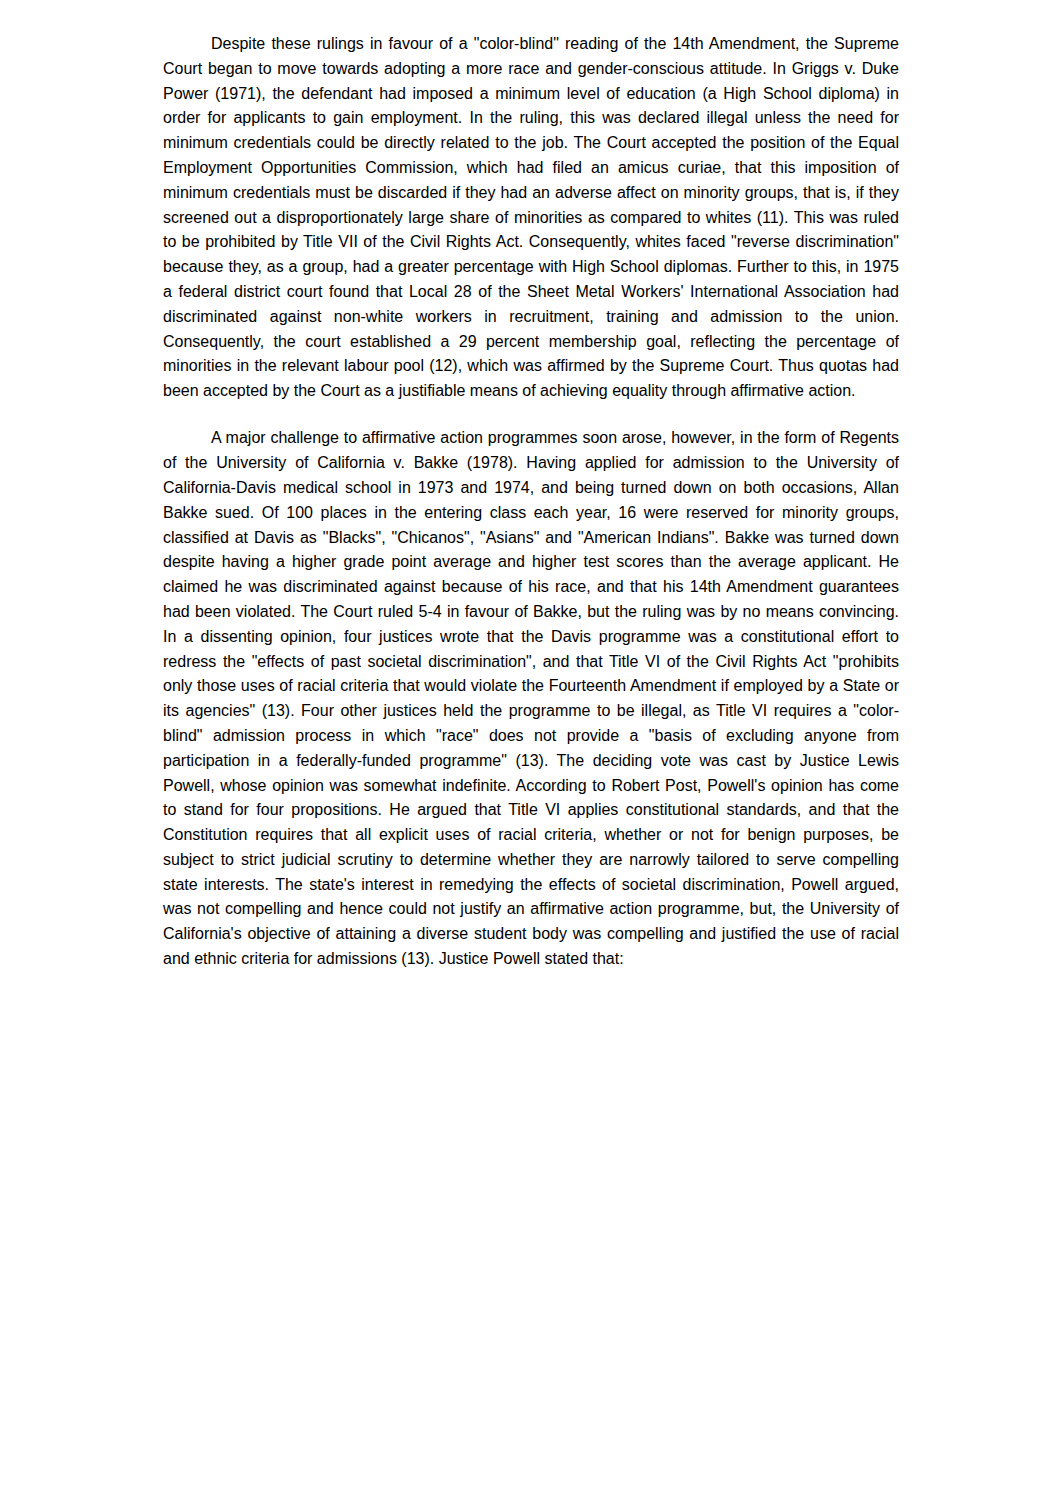Despite these rulings in favour of a "color-blind" reading of the 14th Amendment, the Supreme Court began to move towards adopting a more race and gender-conscious attitude. In Griggs v. Duke Power (1971), the defendant had imposed a minimum level of education (a High School diploma) in order for applicants to gain employment. In the ruling, this was declared illegal unless the need for minimum credentials could be directly related to the job. The Court accepted the position of the Equal Employment Opportunities Commission, which had filed an amicus curiae, that this imposition of minimum credentials must be discarded if they had an adverse affect on minority groups, that is, if they screened out a disproportionately large share of minorities as compared to whites (11). This was ruled to be prohibited by Title VII of the Civil Rights Act. Consequently, whites faced "reverse discrimination" because they, as a group, had a greater percentage with High School diplomas. Further to this, in 1975 a federal district court found that Local 28 of the Sheet Metal Workers' International Association had discriminated against non-white workers in recruitment, training and admission to the union. Consequently, the court established a 29 percent membership goal, reflecting the percentage of minorities in the relevant labour pool (12), which was affirmed by the Supreme Court. Thus quotas had been accepted by the Court as a justifiable means of achieving equality through affirmative action.
A major challenge to affirmative action programmes soon arose, however, in the form of Regents of the University of California v. Bakke (1978). Having applied for admission to the University of California-Davis medical school in 1973 and 1974, and being turned down on both occasions, Allan Bakke sued. Of 100 places in the entering class each year, 16 were reserved for minority groups, classified at Davis as "Blacks", "Chicanos", "Asians" and "American Indians". Bakke was turned down despite having a higher grade point average and higher test scores than the average applicant. He claimed he was discriminated against because of his race, and that his 14th Amendment guarantees had been violated. The Court ruled 5-4 in favour of Bakke, but the ruling was by no means convincing. In a dissenting opinion, four justices wrote that the Davis programme was a constitutional effort to redress the "effects of past societal discrimination", and that Title VI of the Civil Rights Act "prohibits only those uses of racial criteria that would violate the Fourteenth Amendment if employed by a State or its agencies" (13). Four other justices held the programme to be illegal, as Title VI requires a "color-blind" admission process in which "race" does not provide a "basis of excluding anyone from participation in a federally-funded programme" (13). The deciding vote was cast by Justice Lewis Powell, whose opinion was somewhat indefinite. According to Robert Post, Powell's opinion has come to stand for four propositions. He argued that Title VI applies constitutional standards, and that the Constitution requires that all explicit uses of racial criteria, whether or not for benign purposes, be subject to strict judicial scrutiny to determine whether they are narrowly tailored to serve compelling state interests. The state's interest in remedying the effects of societal discrimination, Powell argued, was not compelling and hence could not justify an affirmative action programme, but, the University of California's objective of attaining a diverse student body was compelling and justified the use of racial and ethnic criteria for admissions (13). Justice Powell stated that: